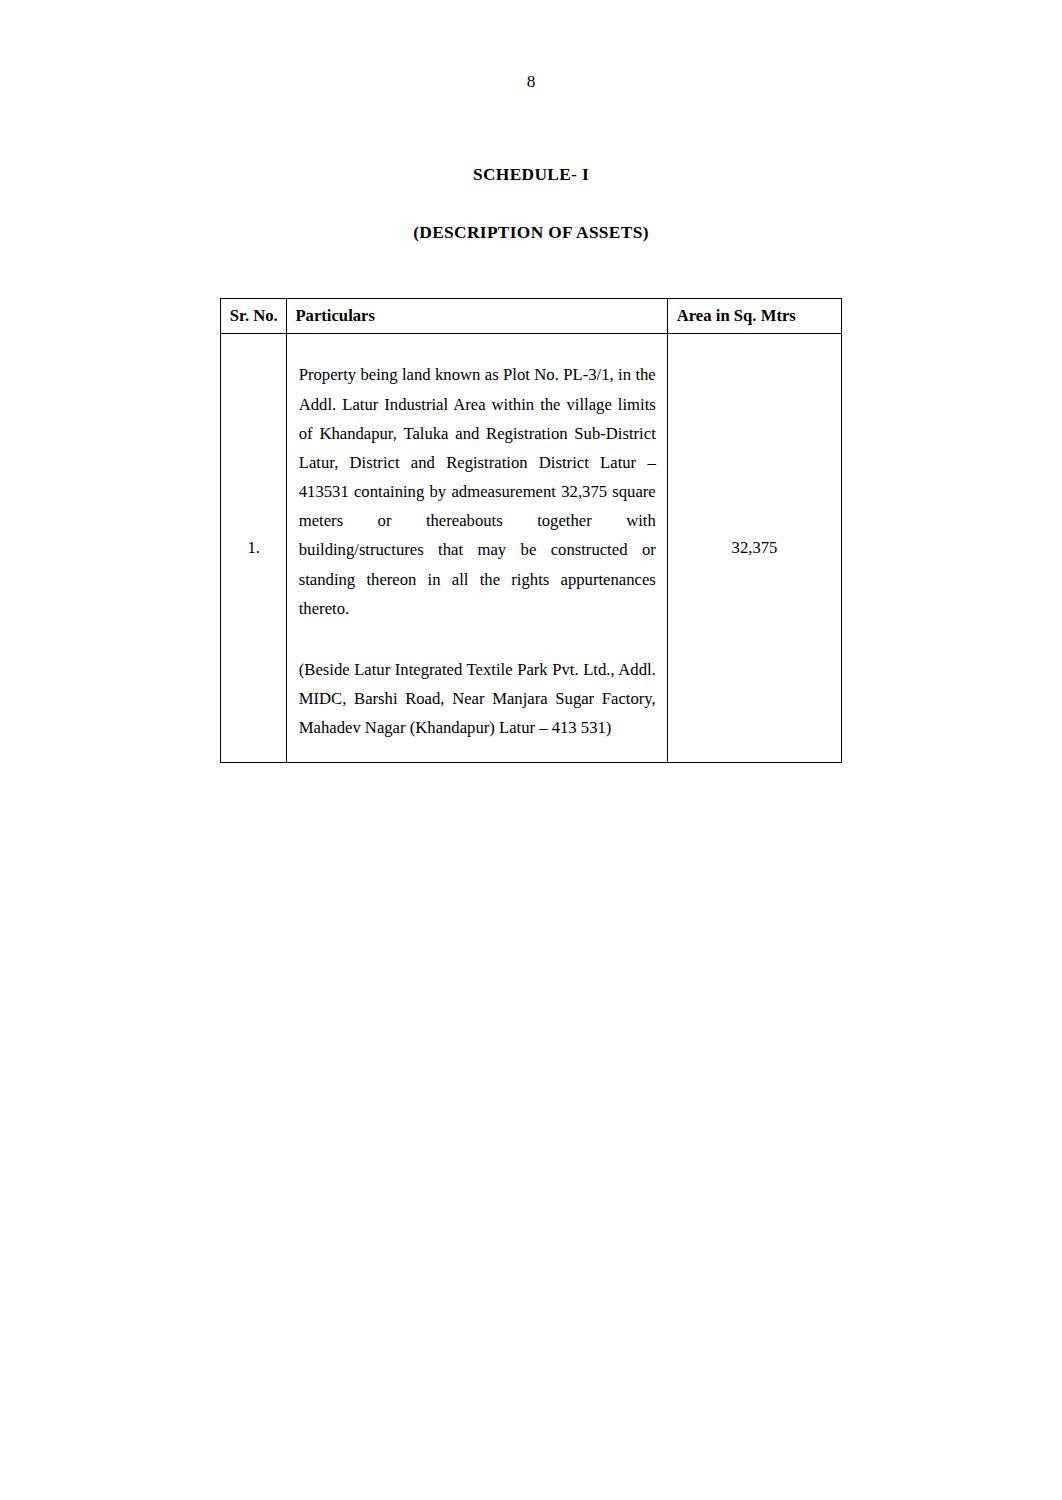8
SCHEDULE- I
(DESCRIPTION OF ASSETS)
| Sr. No. | Particulars | Area in Sq. Mtrs |
| --- | --- | --- |
| 1. | Property being land known as Plot No. PL-3/1, in the Addl. Latur Industrial Area within the village limits of Khandapur, Taluka and Registration Sub-District Latur, District and Registration District Latur – 413531 containing by admeasurement 32,375 square meters or thereabouts together with building/structures that may be constructed or standing thereon in all the rights appurtenances thereto. (Beside Latur Integrated Textile Park Pvt. Ltd., Addl. MIDC, Barshi Road, Near Manjara Sugar Factory, Mahadev Nagar (Khandapur) Latur – 413 531) | 32,375 |